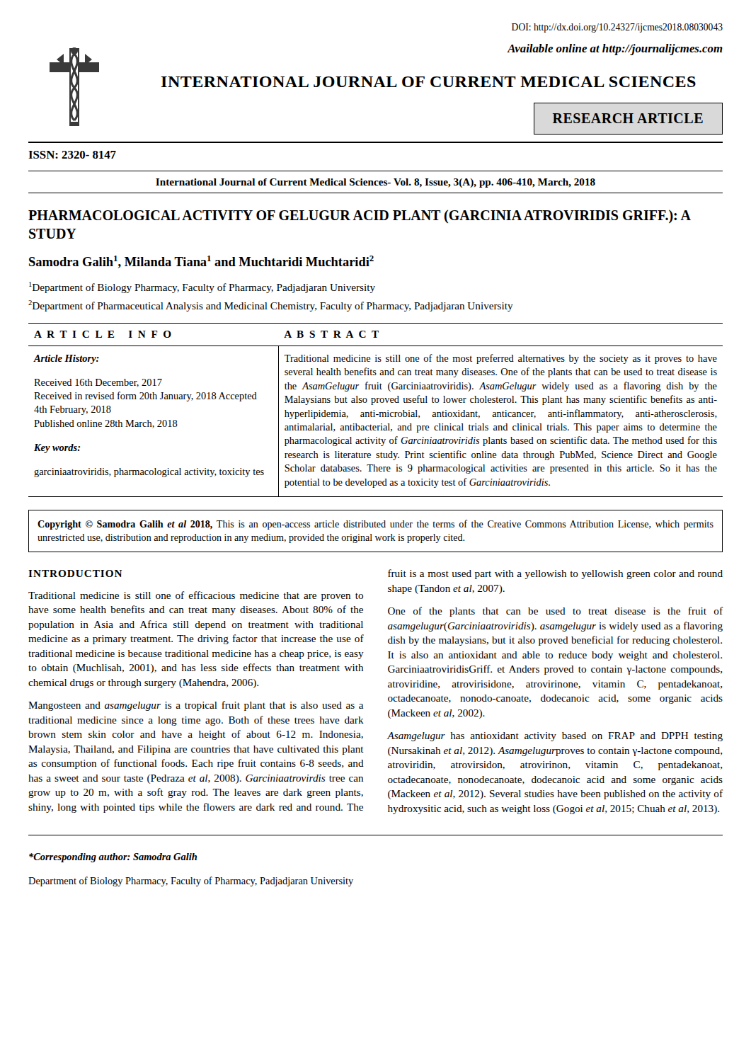DOI: http://dx.doi.org/10.24327/ijcmes2018.08030043
Available online at http://journalijcmes.com
INTERNATIONAL JOURNAL OF CURRENT MEDICAL SCIENCES
RESEARCH ARTICLE
ISSN: 2320- 8147
International Journal of Current Medical Sciences- Vol. 8, Issue, 3(A), pp. 406-410, March, 2018
Pharmacological Activity of Gelugur Acid Plant (Garcinia atroviridis Griff.): A Study
Samodra Galih1, Milanda Tiana1 and Muchtaridi Muchtaridi2
1Department of Biology Pharmacy, Faculty of Pharmacy, Padjadjaran University
2Department of Pharmaceutical Analysis and Medicinal Chemistry, Faculty of Pharmacy, Padjadjaran University
| A R T I C L E I N F O | A B S T R A C T |
| --- | --- |
| Article History: Received 16th December, 2017 Received in revised form 20th January, 2018 Accepted 4th February, 2018 Published online 28th March, 2018 Key words: garciniaatroviridis, pharmacological activity, toxicity tes | Traditional medicine is still one of the most preferred alternatives by the society as it proves to have several health benefits and can treat many diseases. One of the plants that can be used to treat disease is the AsamGelugur fruit (Garciniaatroviridis). AsamGelugur widely used as a flavoring dish by the Malaysians but also proved useful to lower cholesterol. This plant has many scientific benefits as anti-hyperlipidemia, anti-microbial, antioxidant, anticancer, anti-inflammatory, anti-atherosclerosis, antimalarial, antibacterial, and pre clinical trials and clinical trials. This paper aims to determine the pharmacological activity of Garciniaatroviridis plants based on scientific data. The method used for this research is literature study. Print scientific online data through PubMed, Science Direct and Google Scholar databases. There is 9 pharmacological activities are presented in this article. So it has the potential to be developed as a toxicity test of Garciniaatroviridis . |
Copyright © Samodra Galih et al 2018, This is an open-access article distributed under the terms of the Creative Commons Attribution License, which permits unrestricted use, distribution and reproduction in any medium, provided the original work is properly cited.
INTRODUCTION
Traditional medicine is still one of efficacious medicine that are proven to have some health benefits and can treat many diseases. About 80% of the population in Asia and Africa still depend on treatment with traditional medicine as a primary treatment. The driving factor that increase the use of traditional medicine is because traditional medicine has a cheap price, is easy to obtain (Muchlisah, 2001), and has less side effects than treatment with chemical drugs or through surgery (Mahendra, 2006).
Mangosteen and asamgelugur is a tropical fruit plant that is also used as a traditional medicine since a long time ago. Both of these trees have dark brown stem skin color and have a height of about 6-12 m. Indonesia, Malaysia, Thailand, and Filipina are countries that have cultivated this plant as consumption of functional foods. Each ripe fruit contains 6-8 seeds, and has a sweet and sour taste (Pedraza et al, 2008). Garciniaatrovirdis tree can grow up to 20 m, with a soft gray rod. The leaves are dark green plants, shiny, long with pointed tips while the flowers are dark red and round. The fruit is a most used part with a yellowish to yellowish green color and round shape (Tandon et al, 2007).
One of the plants that can be used to treat disease is the fruit of asamgelugur(Garciniaatroviridis). asamgelugur is widely used as a flavoring dish by the malaysians, but it also proved beneficial for reducing cholesterol. It is also an antioxidant and able to reduce body weight and cholesterol. GarciniaatroviridisGriff. et Anders proved to contain γ-lactone compounds, atroviridine, atrovirisidone, atrovirinone, vitamin C, pentadekanoat, octadecanoate, nonodo-canoate, dodecanoic acid, some organic acids (Mackeen et al, 2002).
Asamgelugur has antioxidant activity based on FRAP and DPPH testing (Nursakinah et al, 2012). Asamgelugurproves to contain γ-lactone compound, atroviridin, atrovirsidon, atrovirinon, vitamin C, pentadekanoat, octadecanoate, nonodecanoate, dodecanoic acid and some organic acids (Mackeen et al, 2012). Several studies have been published on the activity of hydroxysitic acid, such as weight loss (Gogoi et al, 2015; Chuah et al, 2013).
*Corresponding author: Samodra Galih
Department of Biology Pharmacy, Faculty of Pharmacy, Padjadjaran University